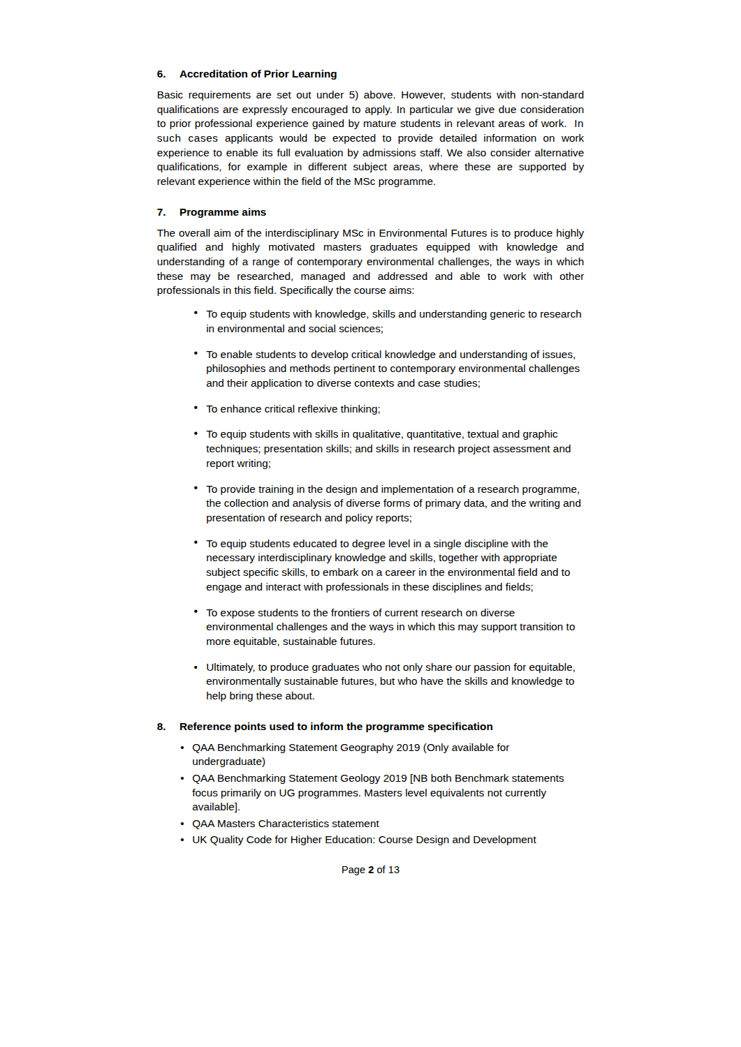6. Accreditation of Prior Learning
Basic requirements are set out under 5) above. However, students with non-standard qualifications are expressly encouraged to apply. In particular we give due consideration to prior professional experience gained by mature students in relevant areas of work. In such cases applicants would be expected to provide detailed information on work experience to enable its full evaluation by admissions staff. We also consider alternative qualifications, for example in different subject areas, where these are supported by relevant experience within the field of the MSc programme.
7. Programme aims
The overall aim of the interdisciplinary MSc in Environmental Futures is to produce highly qualified and highly motivated masters graduates equipped with knowledge and understanding of a range of contemporary environmental challenges, the ways in which these may be researched, managed and addressed and able to work with other professionals in this field. Specifically the course aims:
To equip students with knowledge, skills and understanding generic to research in environmental and social sciences;
To enable students to develop critical knowledge and understanding of issues, philosophies and methods pertinent to contemporary environmental challenges and their application to diverse contexts and case studies;
To enhance critical reflexive thinking;
To equip students with skills in qualitative, quantitative, textual and graphic techniques; presentation skills; and skills in research project assessment and report writing;
To provide training in the design and implementation of a research programme, the collection and analysis of diverse forms of primary data, and the writing and presentation of research and policy reports;
To equip students educated to degree level in a single discipline with the necessary interdisciplinary knowledge and skills, together with appropriate subject specific skills, to embark on a career in the environmental field and to engage and interact with professionals in these disciplines and fields;
To expose students to the frontiers of current research on diverse environmental challenges and the ways in which this may support transition to more equitable, sustainable futures.
Ultimately, to produce graduates who not only share our passion for equitable, environmentally sustainable futures, but who have the skills and knowledge to help bring these about.
8. Reference points used to inform the programme specification
QAA Benchmarking Statement Geography 2019 (Only available for undergraduate)
QAA Benchmarking Statement Geology 2019 [NB both Benchmark statements focus primarily on UG programmes. Masters level equivalents not currently available].
QAA Masters Characteristics statement
UK Quality Code for Higher Education: Course Design and Development
Page 2 of 13